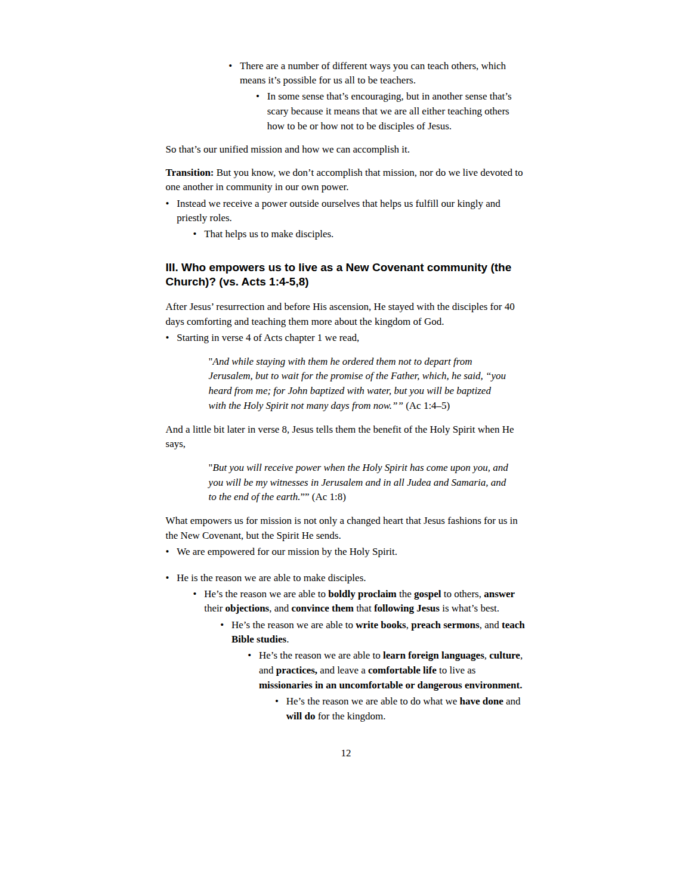There are a number of different ways you can teach others, which means it’s possible for us all to be teachers.
In some sense that’s encouraging, but in another sense that’s scary because it means that we are all either teaching others how to be or how not to be disciples of Jesus.
So that’s our unified mission and how we can accomplish it.
Transition: But you know, we don’t accomplish that mission, nor do we live devoted to one another in community in our own power.
Instead we receive a power outside ourselves that helps us fulfill our kingly and priestly roles.
That helps us to make disciples.
III. Who empowers us to live as a New Covenant community (the Church)? (vs. Acts 1:4-5,8)
After Jesus’ resurrection and before His ascension, He stayed with the disciples for 40 days comforting and teaching them more about the kingdom of God.
Starting in verse 4 of Acts chapter 1 we read,
"And while staying with them he ordered them not to depart from Jerusalem, but to wait for the promise of the Father, which, he said, “you heard from me; for John baptized with water, but you will be baptized with the Holy Spirit not many days from now.”” (Ac 1:4–5)
And a little bit later in verse 8, Jesus tells them the benefit of the Holy Spirit when He says,
"But you will receive power when the Holy Spirit has come upon you, and you will be my witnesses in Jerusalem and in all Judea and Samaria, and to the end of the earth.”” (Ac 1:8)
What empowers us for mission is not only a changed heart that Jesus fashions for us in the New Covenant, but the Spirit He sends.
We are empowered for our mission by the Holy Spirit.
He is the reason we are able to make disciples.
He’s the reason we are able to boldly proclaim the gospel to others, answer their objections, and convince them that following Jesus is what’s best.
He’s the reason we are able to write books, preach sermons, and teach Bible studies.
He’s the reason we are able to learn foreign languages, culture, and practices, and leave a comfortable life to live as missionaries in an uncomfortable or dangerous environment.
He’s the reason we are able to do what we have done and will do for the kingdom.
12